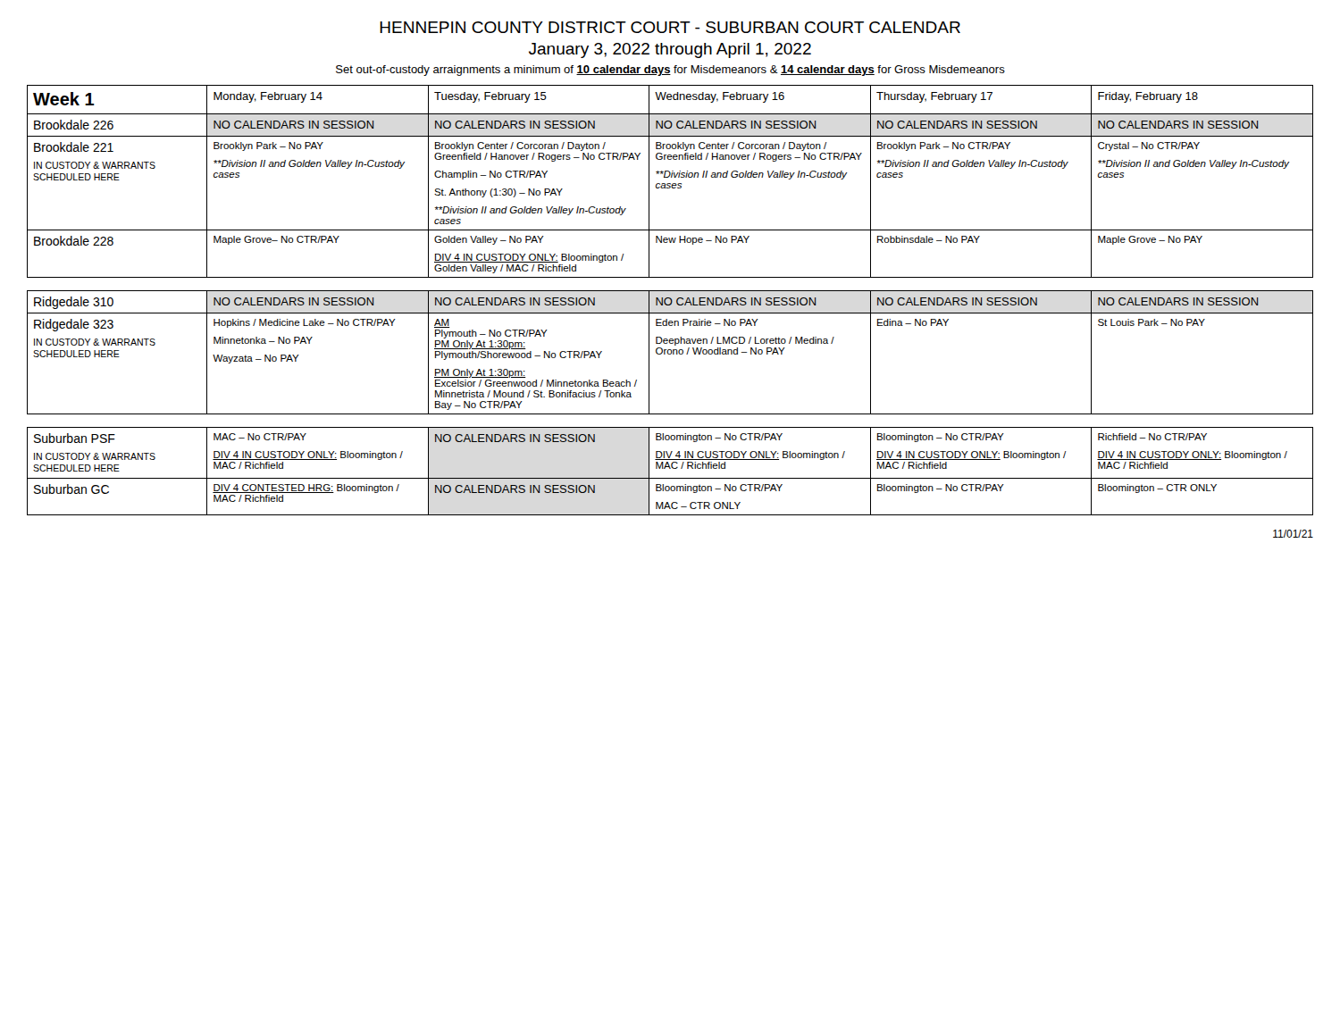HENNEPIN COUNTY DISTRICT COURT - SUBURBAN COURT CALENDAR
January 3, 2022 through April 1, 2022
Set out-of-custody arraignments a minimum of 10 calendar days for Misdemeanors & 14 calendar days for Gross Misdemeanors
| Week 1 | Monday, February 14 | Tuesday, February 15 | Wednesday, February 16 | Thursday, February 17 | Friday, February 18 |
| Brookdale 226 | NO CALENDARS IN SESSION | NO CALENDARS IN SESSION | NO CALENDARS IN SESSION | NO CALENDARS IN SESSION | NO CALENDARS IN SESSION |
| Brookdale 221 IN CUSTODY & WARRANTS SCHEDULED HERE | Brooklyn Park – No PAY **Division II and Golden Valley In-Custody cases | Brooklyn Center / Corcoran / Dayton / Greenfield / Hanover / Rogers – No CTR/PAY Champlin – No CTR/PAY St. Anthony (1:30) – No PAY **Division II and Golden Valley In-Custody cases | Brooklyn Center / Corcoran / Dayton / Greenfield / Hanover / Rogers – No CTR/PAY **Division II and Golden Valley In-Custody cases | Brooklyn Park – No CTR/PAY **Division II and Golden Valley In-Custody cases | Crystal – No CTR/PAY **Division II and Golden Valley In-Custody cases |
| Brookdale 228 | Maple Grove– No CTR/PAY | Golden Valley – No PAY DIV 4 IN CUSTODY ONLY: Bloomington / Golden Valley / MAC / Richfield | New Hope – No PAY | Robbinsdale – No PAY | Maple Grove – No PAY |
| Ridgedale 310 | NO CALENDARS IN SESSION | NO CALENDARS IN SESSION | NO CALENDARS IN SESSION | NO CALENDARS IN SESSION | NO CALENDARS IN SESSION |
| Ridgedale 323 IN CUSTODY & WARRANTS SCHEDULED HERE | Hopkins / Medicine Lake – No CTR/PAY Minnetonka – No PAY Wayzata – No PAY | AM Plymouth – No CTR/PAY PM Only At 1:30pm: Plymouth/Shorewood – No CTR/PAY PM Only At 1:30pm: Excelsior / Greenwood / Minnetonka Beach / Minnetrista / Mound / St. Bonifacius / Tonka Bay – No CTR/PAY | Eden Prairie – No PAY Deephaven / LMCD / Loretto / Medina / Orono / Woodland – No PAY | Edina – No PAY | St Louis Park – No PAY |
| Suburban PSF IN CUSTODY & WARRANTS SCHEDULED HERE | MAC – No CTR/PAY DIV 4 IN CUSTODY ONLY: Bloomington / MAC / Richfield | NO CALENDARS IN SESSION | Bloomington – No CTR/PAY DIV 4 IN CUSTODY ONLY: Bloomington / MAC / Richfield | Bloomington – No CTR/PAY DIV 4 IN CUSTODY ONLY: Bloomington / MAC / Richfield | Richfield – No CTR/PAY DIV 4 IN CUSTODY ONLY: Bloomington / MAC / Richfield |
| Suburban GC | DIV 4 CONTESTED HRG: Bloomington / MAC / Richfield | NO CALENDARS IN SESSION | Bloomington – No CTR/PAY MAC – CTR ONLY | Bloomington – No CTR/PAY | Bloomington – CTR ONLY |
11/01/21